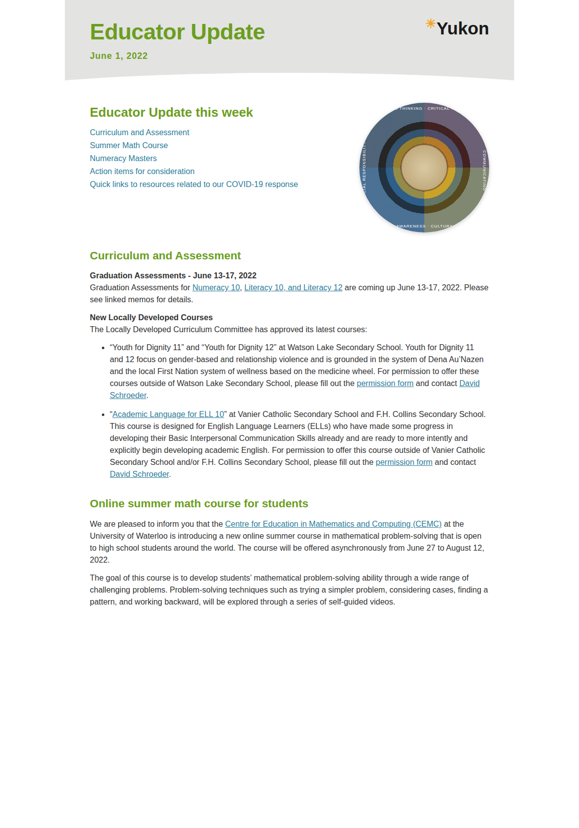Educator Update
June 1, 2022
☀Yukon
Educator Update this week
Curriculum and Assessment
Summer Math Course
Numeracy Masters
Action items for consideration
Quick links to resources related to our COVID-19 response
Creative Thinking · Critical Thinking
Personal Awareness · Cultural Identity
Social Responsibility
Communicating
Curriculum and Assessment
Graduation Assessments - June 13-17, 2022
Graduation Assessments for Numeracy 10, Literacy 10, and Literacy 12 are coming up June 13-17, 2022. Please see linked memos for details.
New Locally Developed Courses
The Locally Developed Curriculum Committee has approved its latest courses:
“Youth for Dignity 11” and “Youth for Dignity 12” at Watson Lake Secondary School. Youth for Dignity 11 and 12 focus on gender-based and relationship violence and is grounded in the system of Dena Au’Nazen and the local First Nation system of wellness based on the medicine wheel. For permission to offer these courses outside of Watson Lake Secondary School, please fill out the permission form and contact David Schroeder.
“Academic Language for ELL 10” at Vanier Catholic Secondary School and F.H. Collins Secondary School. This course is designed for English Language Learners (ELLs) who have made some progress in developing their Basic Interpersonal Communication Skills already and are ready to more intently and explicitly begin developing academic English. For permission to offer this course outside of Vanier Catholic Secondary School and/or F.H. Collins Secondary School, please fill out the permission form and contact David Schroeder.
Online summer math course for students
We are pleased to inform you that the Centre for Education in Mathematics and Computing (CEMC) at the University of Waterloo is introducing a new online summer course in mathematical problem-solving that is open to high school students around the world. The course will be offered asynchronously from June 27 to August 12, 2022.
The goal of this course is to develop students’ mathematical problem-solving ability through a wide range of challenging problems. Problem-solving techniques such as trying a simpler problem, considering cases, finding a pattern, and working backward, will be explored through a series of self-guided videos.